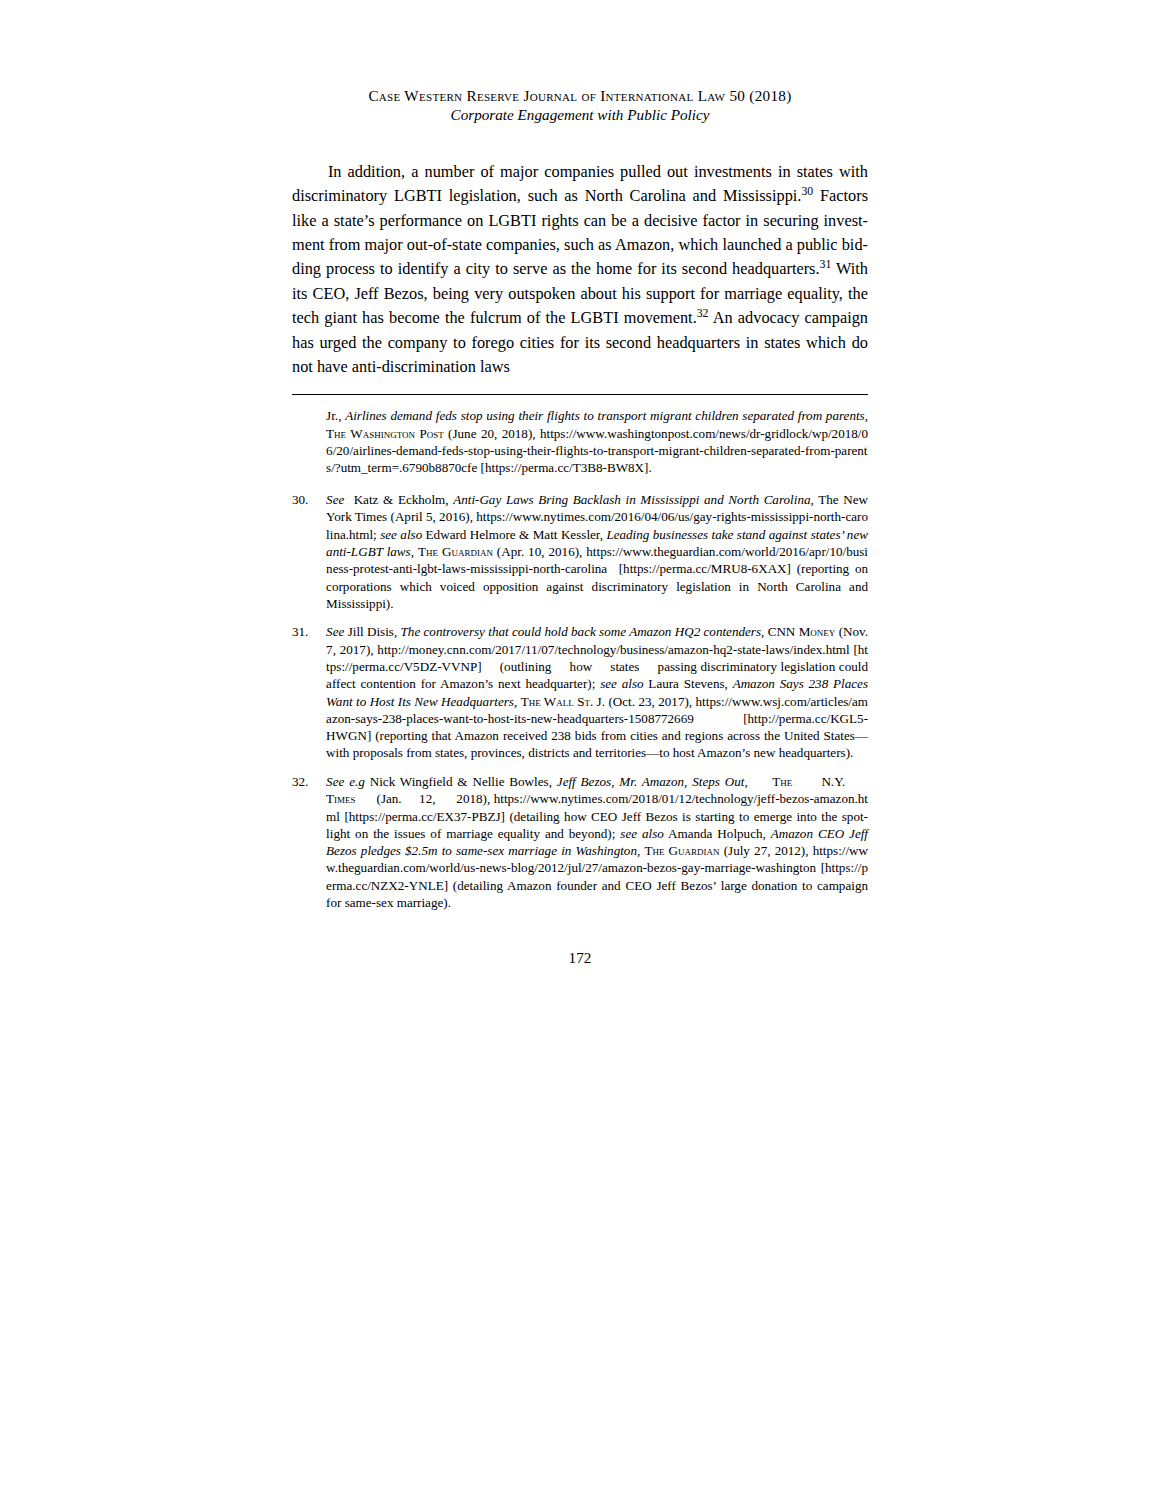Case Western Reserve Journal of International Law 50 (2018)
Corporate Engagement with Public Policy
In addition, a number of major companies pulled out investments in states with discriminatory LGBTI legislation, such as North Carolina and Mississippi.30 Factors like a state’s performance on LGBTI rights can be a decisive factor in securing investment from major out-of-state companies, such as Amazon, which launched a public bidding process to identify a city to serve as the home for its second headquarters.31 With its CEO, Jeff Bezos, being very outspoken about his support for marriage equality, the tech giant has become the fulcrum of the LGBTI movement.32 An advocacy campaign has urged the company to forego cities for its second headquarters in states which do not have anti-discrimination laws
Jr., Airlines demand feds stop using their flights to transport migrant children separated from parents, The Washington Post (June 20, 2018), https://www.washingtonpost.com/news/dr-gridlock/wp/2018/06/20/airlines-demand-feds-stop-using-their-flights-to-transport-migrant-children-separated-from-parents/?utm_term=.6790b8870cfe [https://perma.cc/T3B8-BW8X].
30.
See Katz & Eckholm, Anti-Gay Laws Bring Backlash in Mississippi and North Carolina, The New York Times (April 5, 2016), https://www.nytimes.com/2016/04/06/us/gay-rights-mississippi-north-carolina.html; see also Edward Helmore & Matt Kessler, Leading businesses take stand against states’ new anti-LGBT laws, The Guardian (Apr. 10, 2016), https://www.theguardian.com/world/2016/apr/10/business-protest-anti-lgbt-laws-mississippi-north-carolina [https://perma.cc/MRU8-6XAX] (reporting on corporations which voiced opposition against discriminatory legislation in North Carolina and Mississippi).
31.
See Jill Disis, The controversy that could hold back some Amazon HQ2 contenders, CNN Money (Nov. 7, 2017), http://money.cnn.com/2017/11/07/technology/business/amazon-hq2-state-laws/index.html [https://perma.cc/V5DZ-VVNP] (outlining how states passing discriminatory legislation could affect contention for Amazon’s next headquarter); see also Laura Stevens, Amazon Says 238 Places Want to Host Its New Headquarters, The Wall St. J. (Oct. 23, 2017), https://www.wsj.com/articles/amazon-says-238-places-want-to-host-its-new-headquarters-1508772669 [http://perma.cc/KGL5-HWGN] (reporting that Amazon received 238 bids from cities and regions across the United States—with proposals from states, provinces, districts and territories—to host Amazon’s new headquarters).
32.
See e.g Nick Wingfield & Nellie Bowles, Jeff Bezos, Mr. Amazon, Steps Out, The N.Y. Times (Jan. 12, 2018), https://www.nytimes.com/2018/01/12/technology/jeff-bezos-amazon.html [https://perma.cc/EX37-PBZJ] (detailing how CEO Jeff Bezos is starting to emerge into the spotlight on the issues of marriage equality and beyond); see also Amanda Holpuch, Amazon CEO Jeff Bezos pledges $2.5m to same-sex marriage in Washington, The Guardian (July 27, 2012), https://www.theguardian.com/world/us-news-blog/2012/jul/27/amazon-bezos-gay-marriage-washington [https://perma.cc/NZX2-YNLE] (detailing Amazon founder and CEO Jeff Bezos’ large donation to campaign for same-sex marriage).
172